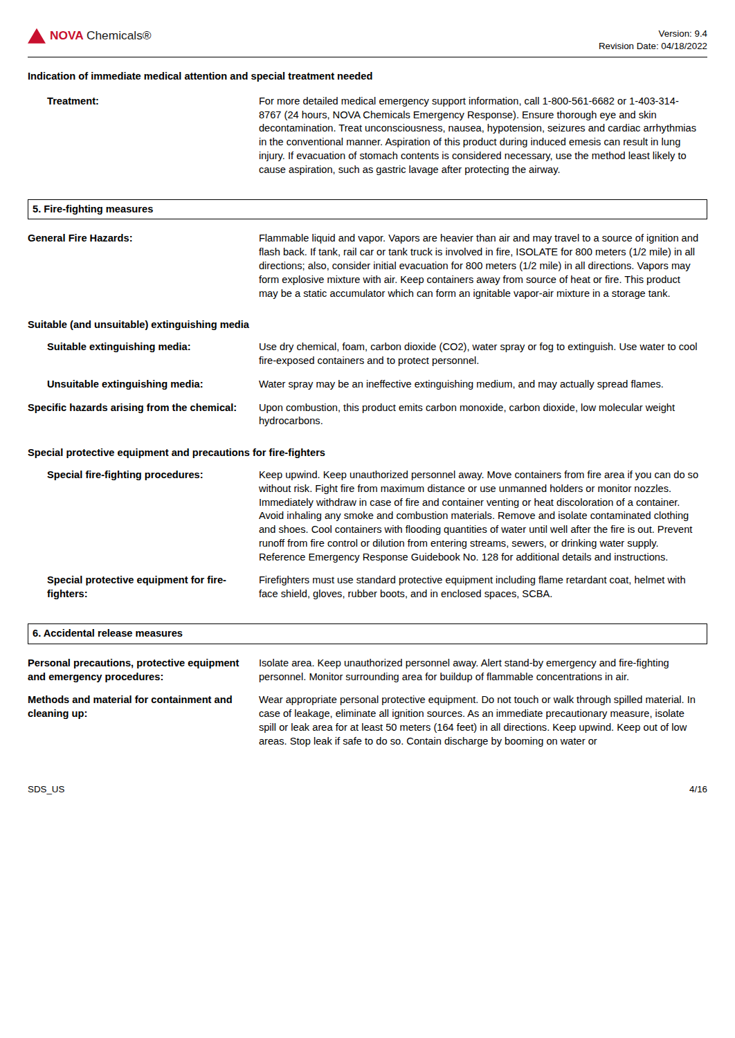NOVA Chemicals®
Version: 9.4
Revision Date: 04/18/2022
Indication of immediate medical attention and special treatment needed
| Treatment: | For more detailed medical emergency support information, call 1-800-561-6682 or 1-403-314-8767 (24 hours, NOVA Chemicals Emergency Response). Ensure thorough eye and skin decontamination. Treat unconsciousness, nausea, hypotension, seizures and cardiac arrhythmias in the conventional manner. Aspiration of this product during induced emesis can result in lung injury. If evacuation of stomach contents is considered necessary, use the method least likely to cause aspiration, such as gastric lavage after protecting the airway. |
5. Fire-fighting measures
| General Fire Hazards: | Flammable liquid and vapor. Vapors are heavier than air and may travel to a source of ignition and flash back. If tank, rail car or tank truck is involved in fire, ISOLATE for 800 meters (1/2 mile) in all directions; also, consider initial evacuation for 800 meters (1/2 mile) in all directions. Vapors may form explosive mixture with air. Keep containers away from source of heat or fire. This product may be a static accumulator which can form an ignitable vapor-air mixture in a storage tank. |
Suitable (and unsuitable) extinguishing media
| Suitable extinguishing media: | Use dry chemical, foam, carbon dioxide (CO2), water spray or fog to extinguish. Use water to cool fire-exposed containers and to protect personnel. |
| Unsuitable extinguishing media: | Water spray may be an ineffective extinguishing medium, and may actually spread flames. |
| Specific hazards arising from the chemical: | Upon combustion, this product emits carbon monoxide, carbon dioxide, low molecular weight hydrocarbons. |
Special protective equipment and precautions for fire-fighters
| Special fire-fighting procedures: | Keep upwind. Keep unauthorized personnel away. Move containers from fire area if you can do so without risk. Fight fire from maximum distance or use unmanned holders or monitor nozzles. Immediately withdraw in case of fire and container venting or heat discoloration of a container. Avoid inhaling any smoke and combustion materials. Remove and isolate contaminated clothing and shoes. Cool containers with flooding quantities of water until well after the fire is out. Prevent runoff from fire control or dilution from entering streams, sewers, or drinking water supply. Reference Emergency Response Guidebook No. 128 for additional details and instructions. |
| Special protective equipment for fire-fighters: | Firefighters must use standard protective equipment including flame retardant coat, helmet with face shield, gloves, rubber boots, and in enclosed spaces, SCBA. |
6. Accidental release measures
| Personal precautions, protective equipment and emergency procedures: | Isolate area. Keep unauthorized personnel away. Alert stand-by emergency and fire-fighting personnel. Monitor surrounding area for buildup of flammable concentrations in air. |
| Methods and material for containment and cleaning up: | Wear appropriate personal protective equipment. Do not touch or walk through spilled material. In case of leakage, eliminate all ignition sources. As an immediate precautionary measure, isolate spill or leak area for at least 50 meters (164 feet) in all directions. Keep upwind. Keep out of low areas. Stop leak if safe to do so. Contain discharge by booming on water or |
SDS_US 4/16